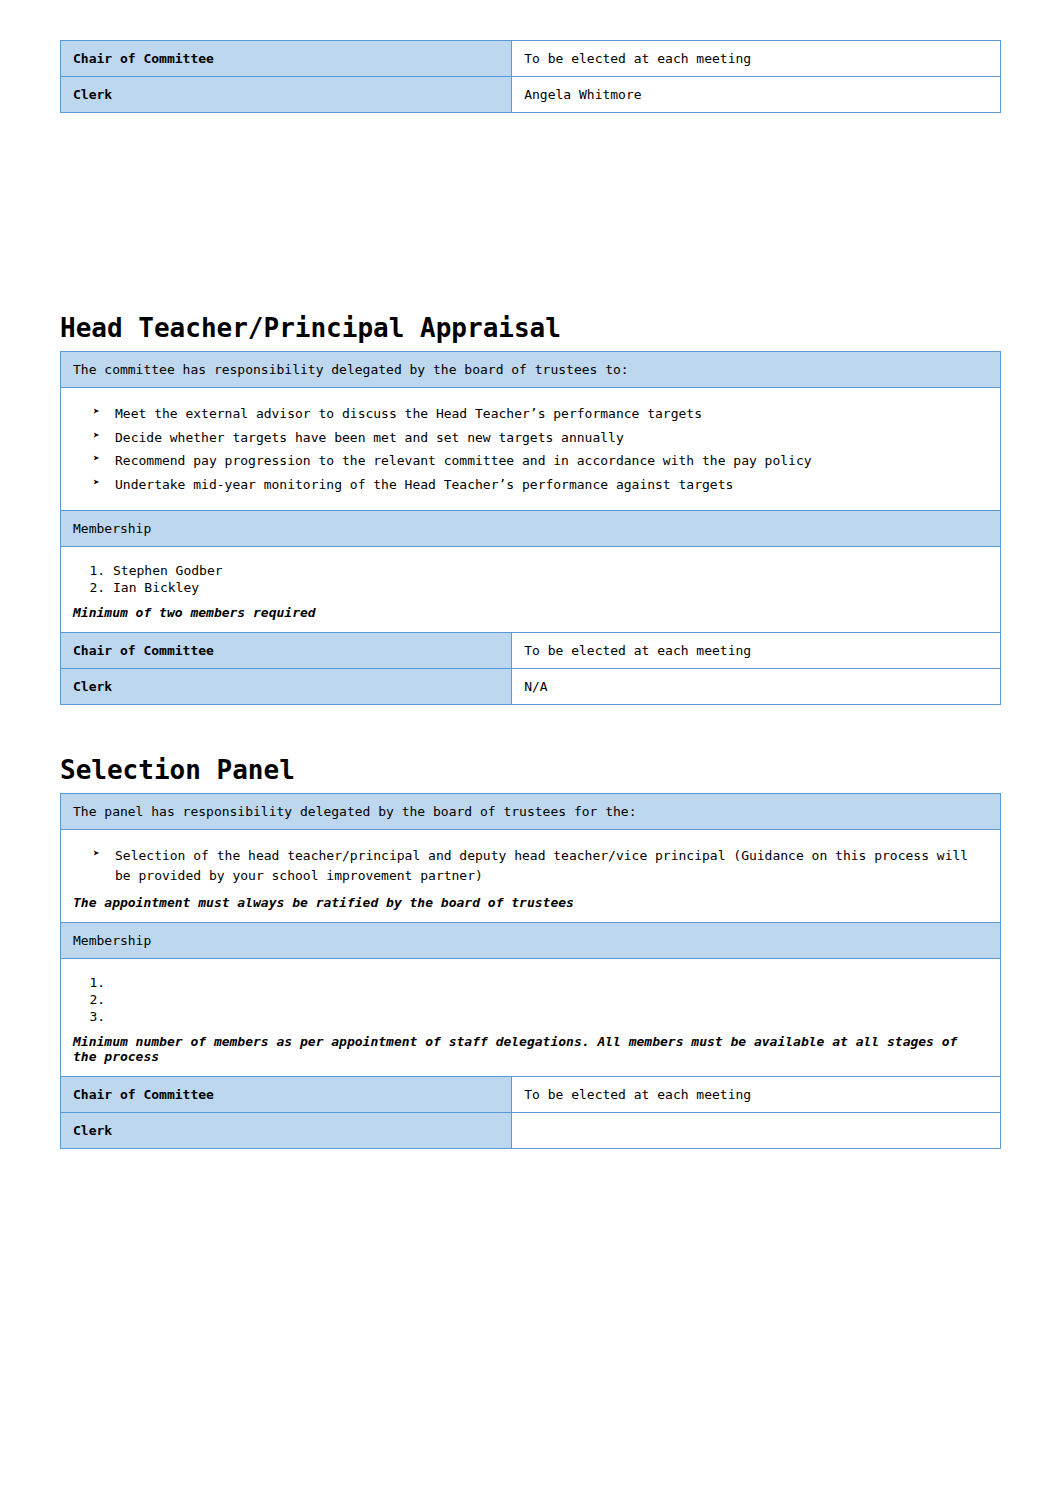| Chair of Committee | To be elected at each meeting |
| Clerk | Angela Whitmore |
Head Teacher/Principal Appraisal
| The committee has responsibility delegated by the board of trustees to: |
| Meet the external advisor to discuss the Head Teacher’s performance targets Decide whether targets have been met and set new targets annually Recommend pay progression to the relevant committee and in accordance with the pay policy Undertake mid-year monitoring of the Head Teacher’s performance against targets |
| Membership |
| Stephen Godber Ian Bickley Minimum of two members required |
| Chair of Committee | To be elected at each meeting |
| Clerk | N/A |
Selection Panel
| The panel has responsibility delegated by the board of trustees for the: |
| Selection of the head teacher/principal and deputy head teacher/vice principal (Guidance on this process will be provided by your school improvement partner) The appointment must always be ratified by the board of trustees |
| Membership |
| Minimum number of members as per appointment of staff delegations. All members must be available at all stages of the process |
| Chair of Committee | To be elected at each meeting |
| Clerk | |